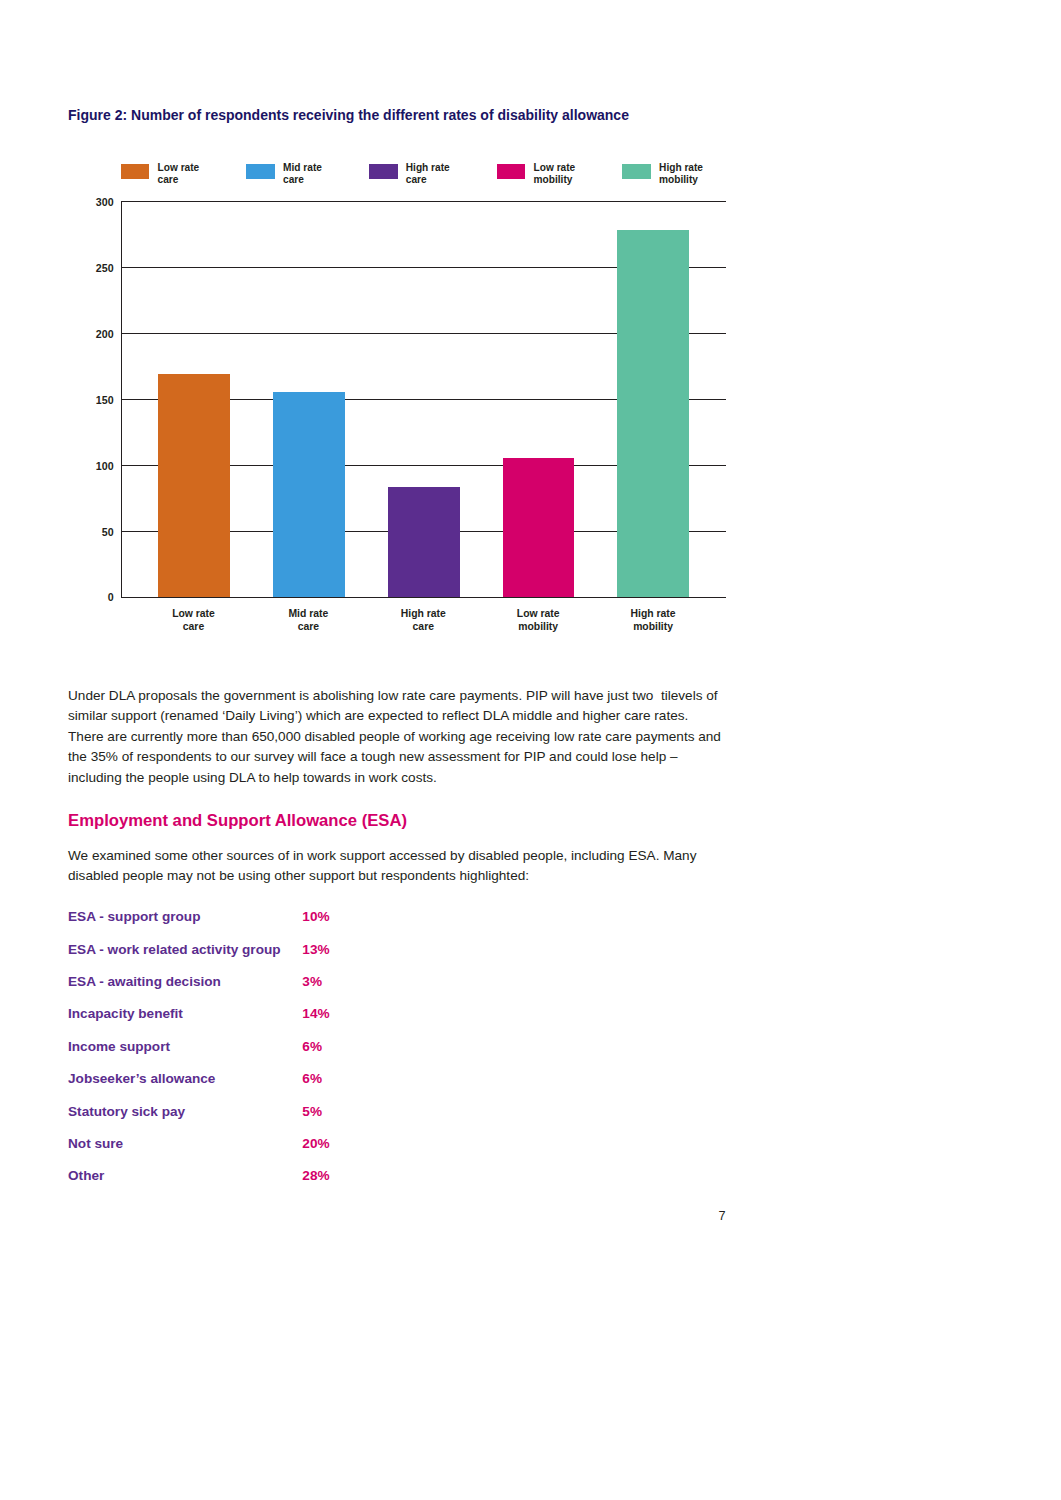Figure 2: Number of respondents receiving the different rates of disability allowance
Low rate
care
Mid rate
care
High rate
care
Low rate
mobility
High rate
mobility
300
250
200
150
100
50
0
Low rate
care
Mid rate
care
High rate
care
Low rate
mobility
High rate
mobility
Under DLA proposals the government is abolishing low rate care payments. PIP will have just two tilevels of similar support (renamed ‘Daily Living’) which are expected to reflect DLA middle and higher care rates. There are currently more than 650,000 disabled people of working age receiving low rate care payments and the 35% of respondents to our survey will face a tough new assessment for PIP and could lose help – including the people using DLA to help towards in work costs.
Employment and Support Allowance (ESA)
We examined some other sources of in work support accessed by disabled people, including ESA. Many disabled people may not be using other support but respondents highlighted:
ESA - support group 10%
ESA - work related activity group 13%
ESA - awaiting decision 3%
Incapacity benefit 14%
Income support 6%
Jobseeker’s allowance 6%
Statutory sick pay 5%
Not sure 20%
Other 28%
7